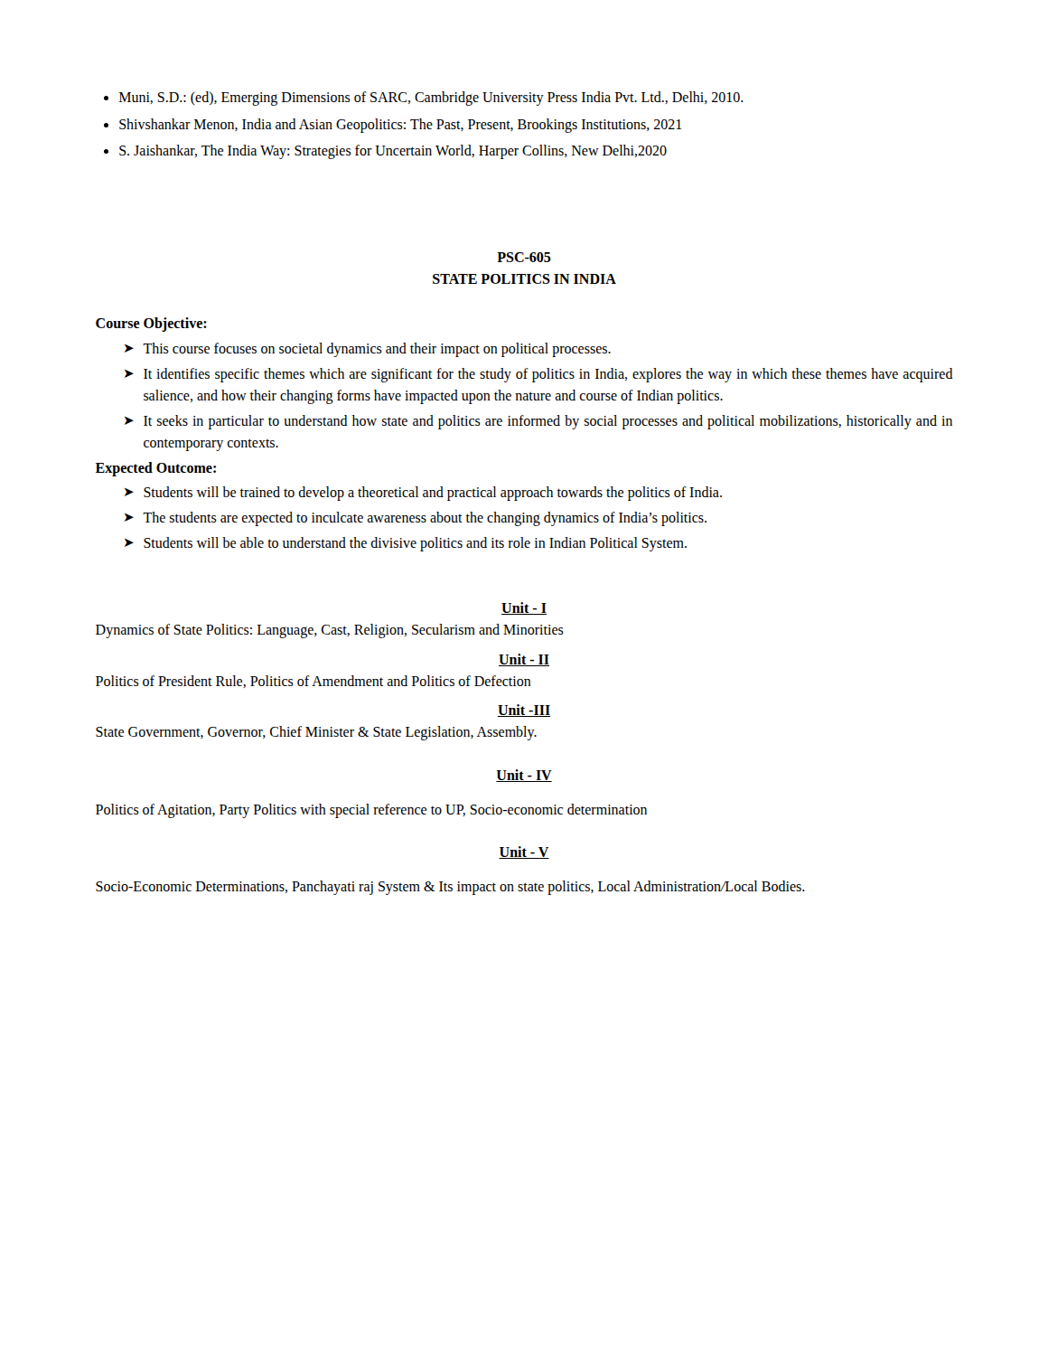Muni, S.D.: (ed), Emerging Dimensions of SARC, Cambridge University Press India Pvt. Ltd., Delhi, 2010.
Shivshankar Menon, India and Asian Geopolitics: The Past, Present, Brookings Institutions, 2021
S. Jaishankar, The India Way: Strategies for Uncertain World, Harper Collins, New Delhi,2020
PSC-605
STATE POLITICS IN INDIA
Course Objective:
This course focuses on societal dynamics and their impact on political processes.
It identifies specific themes which are significant for the study of politics in India, explores the way in which these themes have acquired salience, and how their changing forms have impacted upon the nature and course of Indian politics.
It seeks in particular to understand how state and politics are informed by social processes and political mobilizations, historically and in contemporary contexts.
Expected Outcome:
Students will be trained to develop a theoretical and practical approach towards the politics of India.
The students are expected to inculcate awareness about the changing dynamics of India’s politics.
Students will be able to understand the divisive politics and its role in Indian Political System.
Unit - I
Dynamics of State Politics: Language, Cast, Religion, Secularism and Minorities
Unit - II
Politics of President Rule, Politics of Amendment and Politics of Defection
Unit -III
State Government, Governor, Chief Minister & State Legislation, Assembly.
Unit - IV
Politics of Agitation, Party Politics with special reference to UP, Socio-economic determination
Unit - V
Socio-Economic Determinations, Panchayati raj System & Its impact on state politics, Local Administration/Local Bodies.